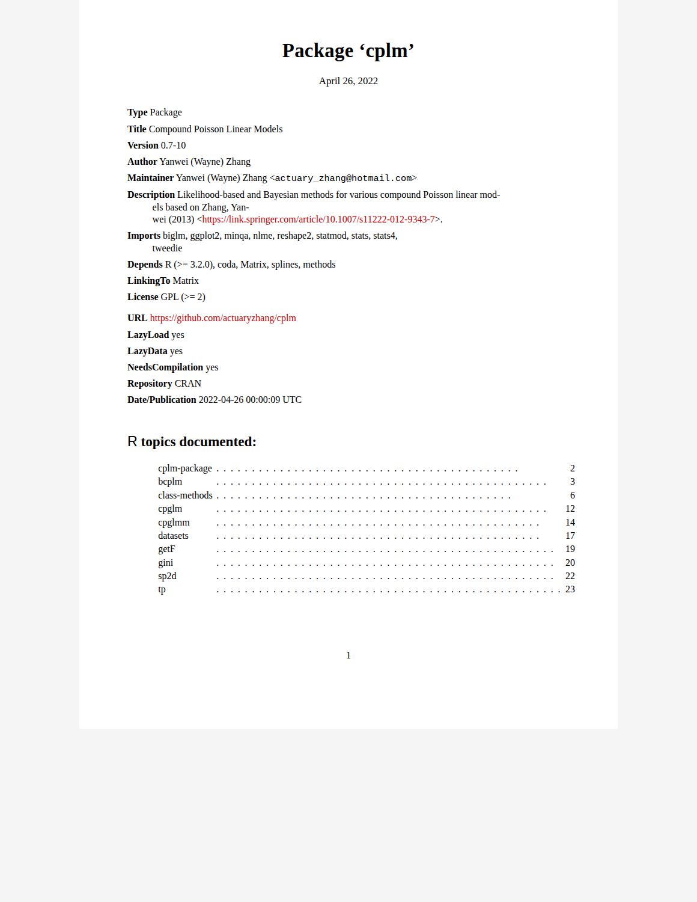Package ‘cplm’
April 26, 2022
Type Package
Title Compound Poisson Linear Models
Version 0.7-10
Author Yanwei (Wayne) Zhang
Maintainer Yanwei (Wayne) Zhang <actuary_zhang@hotmail.com>
Description Likelihood-based and Bayesian methods for various compound Poisson linear mod- els based on Zhang, Yan- wei (2013) <https://link.springer.com/article/10.1007/s11222-012-9343-7>.
Imports biglm, ggplot2, minqa, nlme, reshape2, statmod, stats, stats4, tweedie
Depends R (>= 3.2.0), coda, Matrix, splines, methods
LinkingTo Matrix
License GPL (>= 2)
URL https://github.com/actuaryzhang/cplm
LazyLoad yes
LazyData yes
NeedsCompilation yes
Repository CRAN
Date/Publication 2022-04-26 00:00:09 UTC
R topics documented:
| cplm-package | . . . . . . . . . . . . . . . . . . . . . . . . . . . . . . . . . . . . . . . . . . . | 2 |
| bcplm | . . . . . . . . . . . . . . . . . . . . . . . . . . . . . . . . . . . . . . . . . . . . . . . | 3 |
| class-methods | . . . . . . . . . . . . . . . . . . . . . . . . . . . . . . . . . . . . . . . . . . | 6 |
| cpglm | . . . . . . . . . . . . . . . . . . . . . . . . . . . . . . . . . . . . . . . . . . . . . . . | 12 |
| cpglmm | . . . . . . . . . . . . . . . . . . . . . . . . . . . . . . . . . . . . . . . . . . . . . . | 14 |
| datasets | . . . . . . . . . . . . . . . . . . . . . . . . . . . . . . . . . . . . . . . . . . . . . . | 17 |
| getF | . . . . . . . . . . . . . . . . . . . . . . . . . . . . . . . . . . . . . . . . . . . . . . . . | 19 |
| gini | . . . . . . . . . . . . . . . . . . . . . . . . . . . . . . . . . . . . . . . . . . . . . . . . | 20 |
| sp2d | . . . . . . . . . . . . . . . . . . . . . . . . . . . . . . . . . . . . . . . . . . . . . . . . | 22 |
| tp | . . . . . . . . . . . . . . . . . . . . . . . . . . . . . . . . . . . . . . . . . . . . . . . . . | 23 |
1